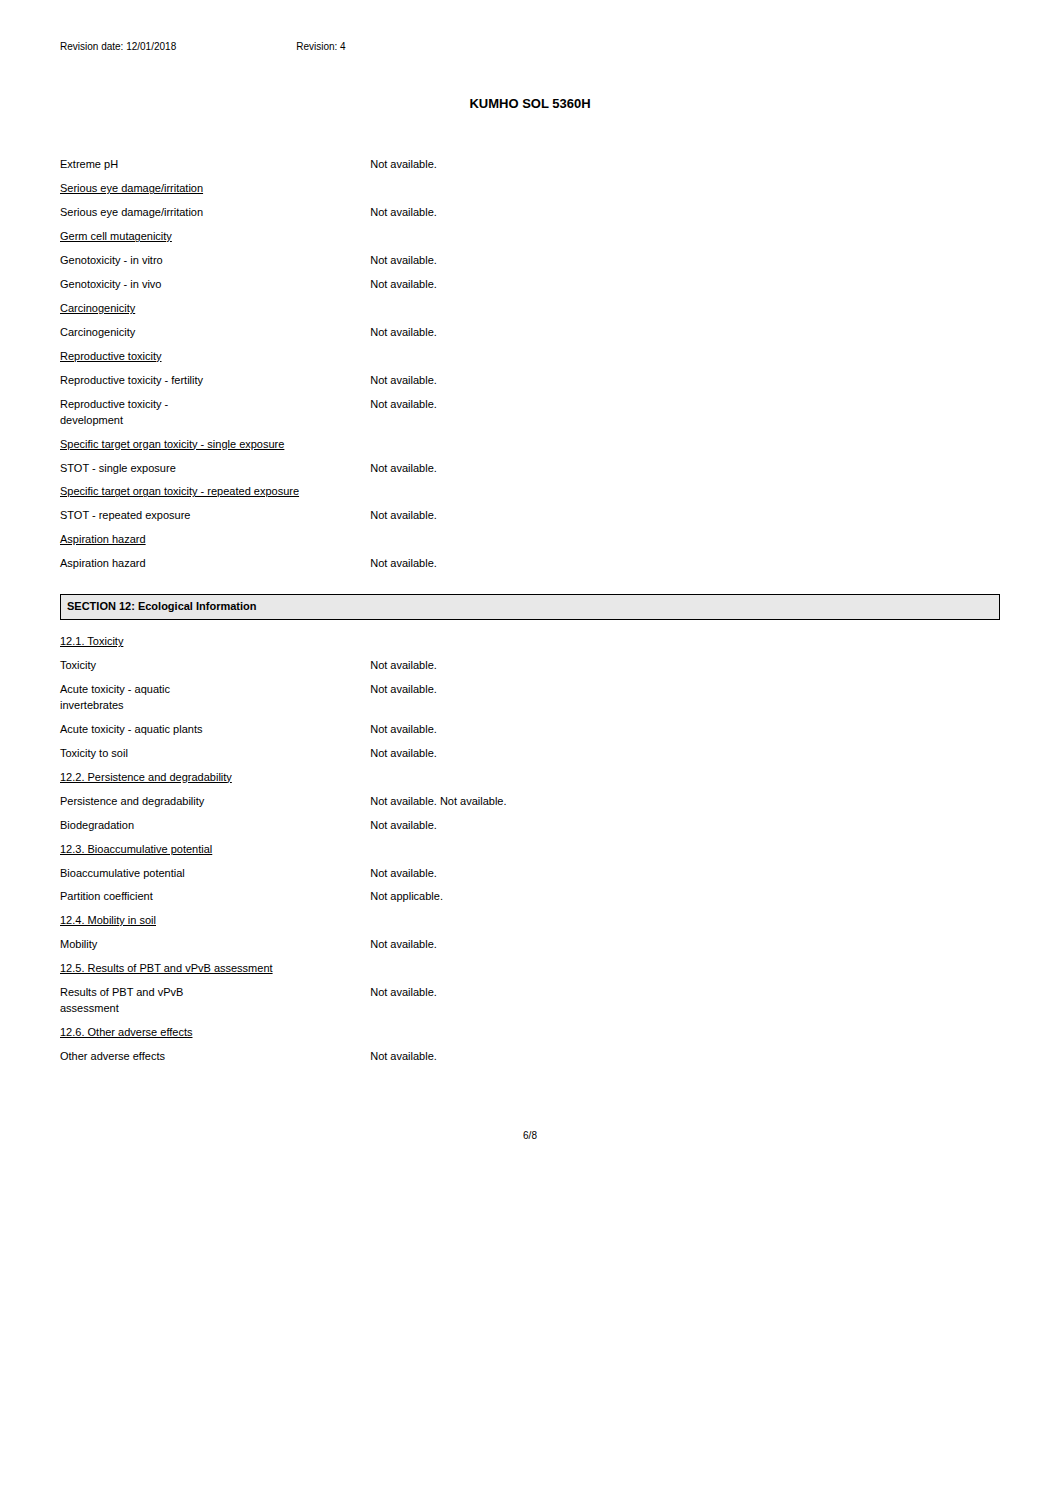Revision date: 12/01/2018 Revision: 4
KUMHO SOL 5360H
| Extreme pH | Not available. |
| Serious eye damage/irritation | |
| Serious eye damage/irritation | Not available. |
| Germ cell mutagenicity | |
| Genotoxicity - in vitro | Not available. |
| Genotoxicity - in vivo | Not available. |
| Carcinogenicity | |
| Carcinogenicity | Not available. |
| Reproductive toxicity | |
| Reproductive toxicity - fertility | Not available. |
| Reproductive toxicity - development | Not available. |
| Specific target organ toxicity - single exposure | |
| STOT - single exposure | Not available. |
| Specific target organ toxicity - repeated exposure | |
| STOT - repeated exposure | Not available. |
| Aspiration hazard | |
| Aspiration hazard | Not available. |
SECTION 12: Ecological Information
| 12.1. Toxicity | |
| Toxicity | Not available. |
| Acute toxicity - aquatic invertebrates | Not available. |
| Acute toxicity - aquatic plants | Not available. |
| Toxicity to soil | Not available. |
| 12.2. Persistence and degradability | |
| Persistence and degradability | Not available. Not available. |
| Biodegradation | Not available. |
| 12.3. Bioaccumulative potential | |
| Bioaccumulative potential | Not available. |
| Partition coefficient | Not applicable. |
| 12.4. Mobility in soil | |
| Mobility | Not available. |
| 12.5. Results of PBT and vPvB assessment | |
| Results of PBT and vPvB assessment | Not available. |
| 12.6. Other adverse effects | |
| Other adverse effects | Not available. |
6/8